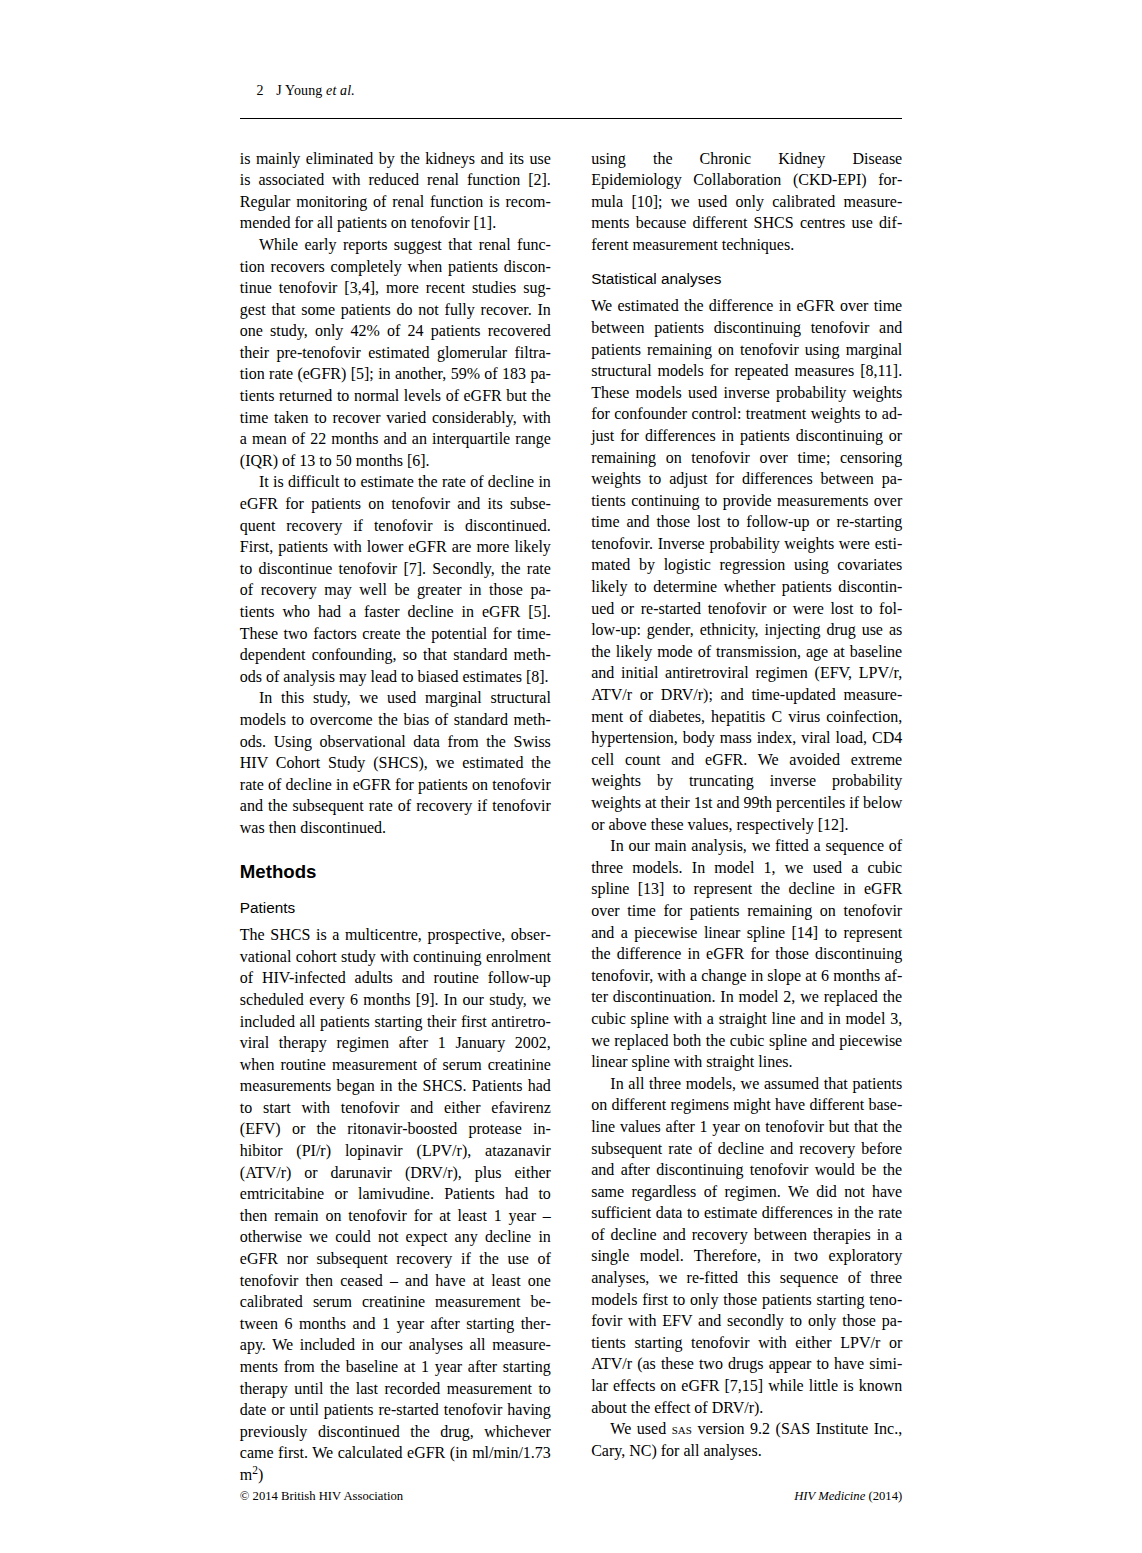2 J Young et al.
is mainly eliminated by the kidneys and its use is associated with reduced renal function [2]. Regular monitoring of renal function is recommended for all patients on tenofovir [1].
While early reports suggest that renal function recovers completely when patients discontinue tenofovir [3,4], more recent studies suggest that some patients do not fully recover. In one study, only 42% of 24 patients recovered their pre-tenofovir estimated glomerular filtration rate (eGFR) [5]; in another, 59% of 183 patients returned to normal levels of eGFR but the time taken to recover varied considerably, with a mean of 22 months and an interquartile range (IQR) of 13 to 50 months [6].
It is difficult to estimate the rate of decline in eGFR for patients on tenofovir and its subsequent recovery if tenofovir is discontinued. First, patients with lower eGFR are more likely to discontinue tenofovir [7]. Secondly, the rate of recovery may well be greater in those patients who had a faster decline in eGFR [5]. These two factors create the potential for time-dependent confounding, so that standard methods of analysis may lead to biased estimates [8].
In this study, we used marginal structural models to overcome the bias of standard methods. Using observational data from the Swiss HIV Cohort Study (SHCS), we estimated the rate of decline in eGFR for patients on tenofovir and the subsequent rate of recovery if tenofovir was then discontinued.
Methods
Patients
The SHCS is a multicentre, prospective, observational cohort study with continuing enrolment of HIV-infected adults and routine follow-up scheduled every 6 months [9]. In our study, we included all patients starting their first antiretroviral therapy regimen after 1 January 2002, when routine measurement of serum creatinine measurements began in the SHCS. Patients had to start with tenofovir and either efavirenz (EFV) or the ritonavir-boosted protease inhibitor (PI/r) lopinavir (LPV/r), atazanavir (ATV/r) or darunavir (DRV/r), plus either emtricitabine or lamivudine. Patients had to then remain on tenofovir for at least 1 year – otherwise we could not expect any decline in eGFR nor subsequent recovery if the use of tenofovir then ceased – and have at least one calibrated serum creatinine measurement between 6 months and 1 year after starting therapy. We included in our analyses all measurements from the baseline at 1 year after starting therapy until the last recorded measurement to date or until patients re-started tenofovir having previously discontinued the drug, whichever came first. We calculated eGFR (in ml/min/1.73 m2)
using the Chronic Kidney Disease Epidemiology Collaboration (CKD-EPI) formula [10]; we used only calibrated measurements because different SHCS centres use different measurement techniques.
Statistical analyses
We estimated the difference in eGFR over time between patients discontinuing tenofovir and patients remaining on tenofovir using marginal structural models for repeated measures [8,11]. These models used inverse probability weights for confounder control: treatment weights to adjust for differences in patients discontinuing or remaining on tenofovir over time; censoring weights to adjust for differences between patients continuing to provide measurements over time and those lost to follow-up or re-starting tenofovir. Inverse probability weights were estimated by logistic regression using covariates likely to determine whether patients discontinued or re-started tenofovir or were lost to follow-up: gender, ethnicity, injecting drug use as the likely mode of transmission, age at baseline and initial antiretroviral regimen (EFV, LPV/r, ATV/r or DRV/r); and time-updated measurement of diabetes, hepatitis C virus coinfection, hypertension, body mass index, viral load, CD4 cell count and eGFR. We avoided extreme weights by truncating inverse probability weights at their 1st and 99th percentiles if below or above these values, respectively [12].
In our main analysis, we fitted a sequence of three models. In model 1, we used a cubic spline [13] to represent the decline in eGFR over time for patients remaining on tenofovir and a piecewise linear spline [14] to represent the difference in eGFR for those discontinuing tenofovir, with a change in slope at 6 months after discontinuation. In model 2, we replaced the cubic spline with a straight line and in model 3, we replaced both the cubic spline and piecewise linear spline with straight lines.
In all three models, we assumed that patients on different regimens might have different baseline values after 1 year on tenofovir but that the subsequent rate of decline and recovery before and after discontinuing tenofovir would be the same regardless of regimen. We did not have sufficient data to estimate differences in the rate of decline and recovery between therapies in a single model. Therefore, in two exploratory analyses, we re-fitted this sequence of three models first to only those patients starting tenofovir with EFV and secondly to only those patients starting tenofovir with either LPV/r or ATV/r (as these two drugs appear to have similar effects on eGFR [7,15] while little is known about the effect of DRV/r).
We used sas version 9.2 (SAS Institute Inc., Cary, NC) for all analyses.
© 2014 British HIV Association
HIV Medicine (2014)